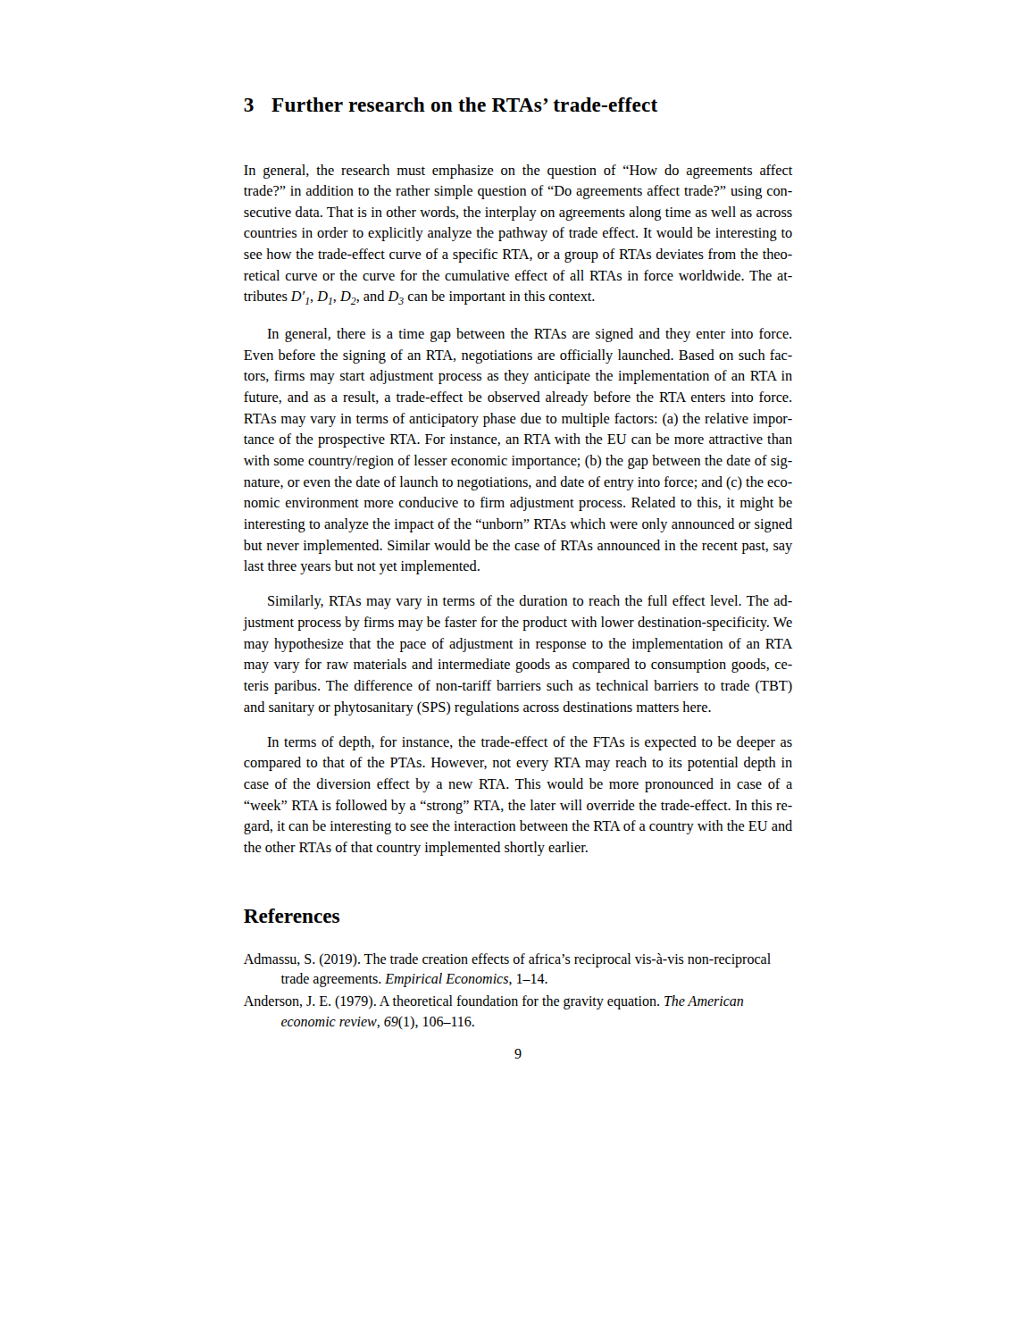3 Further research on the RTAs’ trade-effect
In general, the research must emphasize on the question of “How do agreements affect trade?” in addition to the rather simple question of “Do agreements affect trade?” using consecutive data. That is in other words, the interplay on agreements along time as well as across countries in order to explicitly analyze the pathway of trade effect. It would be interesting to see how the trade-effect curve of a specific RTA, or a group of RTAs deviates from the theoretical curve or the curve for the cumulative effect of all RTAs in force worldwide. The attributes D′1, D1, D2, and D3 can be important in this context.
In general, there is a time gap between the RTAs are signed and they enter into force. Even before the signing of an RTA, negotiations are officially launched. Based on such factors, firms may start adjustment process as they anticipate the implementation of an RTA in future, and as a result, a trade-effect be observed already before the RTA enters into force. RTAs may vary in terms of anticipatory phase due to multiple factors: (a) the relative importance of the prospective RTA. For instance, an RTA with the EU can be more attractive than with some country/region of lesser economic importance; (b) the gap between the date of signature, or even the date of launch to negotiations, and date of entry into force; and (c) the economic environment more conducive to firm adjustment process. Related to this, it might be interesting to analyze the impact of the “unborn” RTAs which were only announced or signed but never implemented. Similar would be the case of RTAs announced in the recent past, say last three years but not yet implemented.
Similarly, RTAs may vary in terms of the duration to reach the full effect level. The adjustment process by firms may be faster for the product with lower destination-specificity. We may hypothesize that the pace of adjustment in response to the implementation of an RTA may vary for raw materials and intermediate goods as compared to consumption goods, ceteris paribus. The difference of non-tariff barriers such as technical barriers to trade (TBT) and sanitary or phytosanitary (SPS) regulations across destinations matters here.
In terms of depth, for instance, the trade-effect of the FTAs is expected to be deeper as compared to that of the PTAs. However, not every RTA may reach to its potential depth in case of the diversion effect by a new RTA. This would be more pronounced in case of a “week” RTA is followed by a “strong” RTA, the later will override the trade-effect. In this regard, it can be interesting to see the interaction between the RTA of a country with the EU and the other RTAs of that country implemented shortly earlier.
References
Admassu, S. (2019). The trade creation effects of africa’s reciprocal vis-à-vis non-reciprocal trade agreements. Empirical Economics, 1–14.
Anderson, J. E. (1979). A theoretical foundation for the gravity equation. The American economic review, 69(1), 106–116.
9